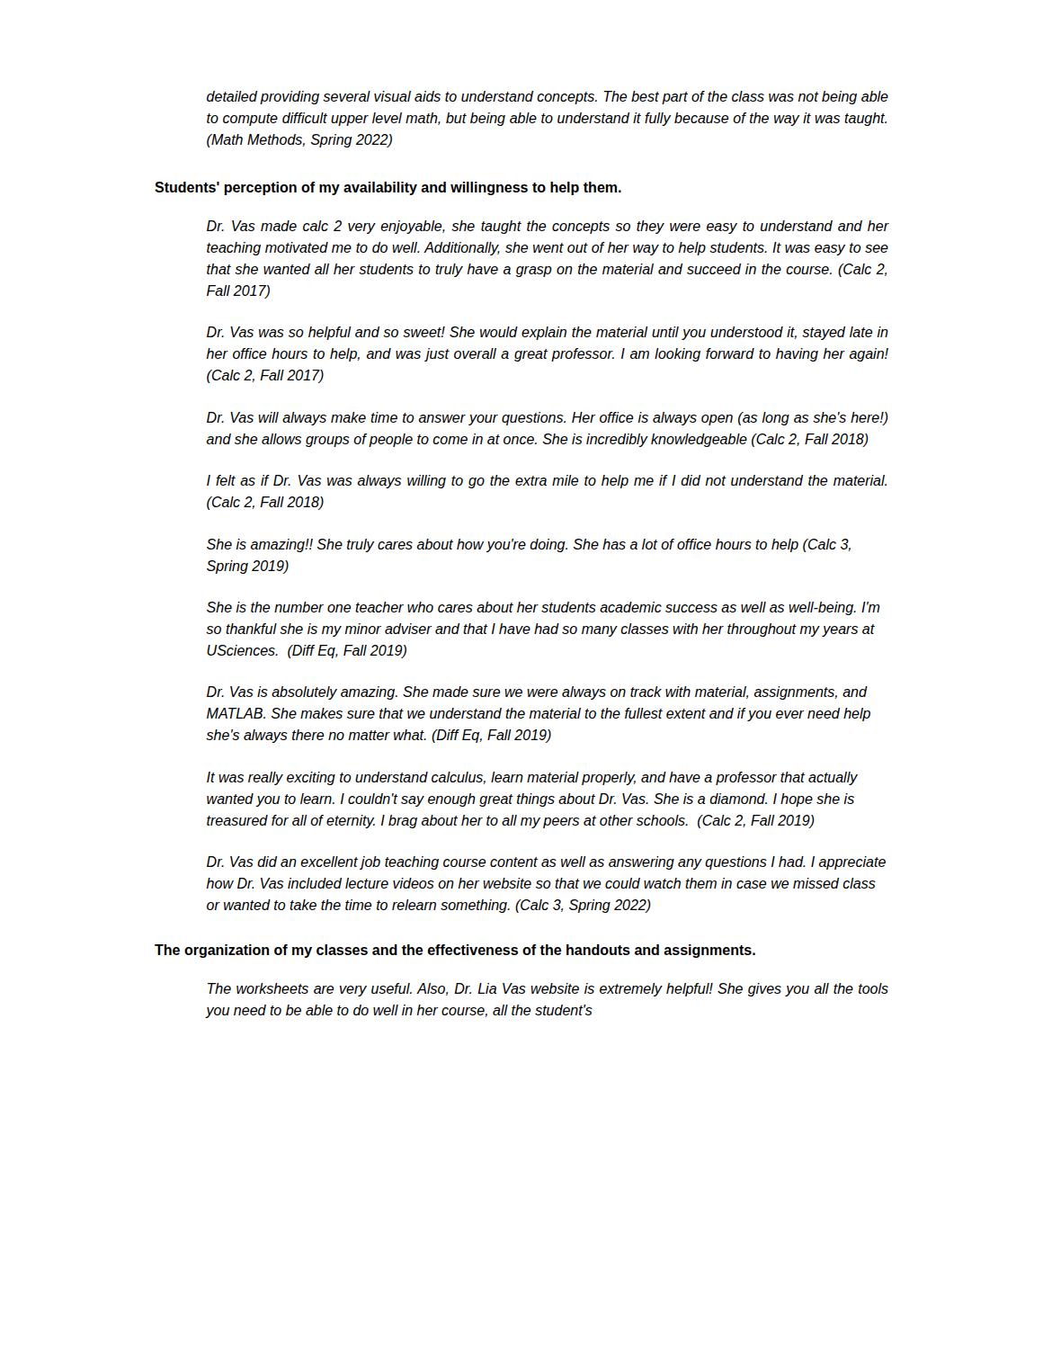detailed providing several visual aids to understand concepts. The best part of the class was not being able to compute difficult upper level math, but being able to understand it fully because of the way it was taught. (Math Methods, Spring 2022)
Students' perception of my availability and willingness to help them.
Dr. Vas made calc 2 very enjoyable, she taught the concepts so they were easy to understand and her teaching motivated me to do well. Additionally, she went out of her way to help students. It was easy to see that she wanted all her students to truly have a grasp on the material and succeed in the course. (Calc 2, Fall 2017)
Dr. Vas was so helpful and so sweet! She would explain the material until you understood it, stayed late in her office hours to help, and was just overall a great professor. I am looking forward to having her again! (Calc 2, Fall 2017)
Dr. Vas will always make time to answer your questions. Her office is always open (as long as she's here!) and she allows groups of people to come in at once. She is incredibly knowledgeable (Calc 2, Fall 2018)
I felt as if Dr. Vas was always willing to go the extra mile to help me if I did not understand the material. (Calc 2, Fall 2018)
She is amazing!! She truly cares about how you're doing. She has a lot of office hours to help (Calc 3, Spring 2019)
She is the number one teacher who cares about her students academic success as well as well-being. I'm so thankful she is my minor adviser and that I have had so many classes with her throughout my years at USciences. (Diff Eq, Fall 2019)
Dr. Vas is absolutely amazing. She made sure we were always on track with material, assignments, and MATLAB. She makes sure that we understand the material to the fullest extent and if you ever need help she's always there no matter what. (Diff Eq, Fall 2019)
It was really exciting to understand calculus, learn material properly, and have a professor that actually wanted you to learn. I couldn't say enough great things about Dr. Vas. She is a diamond. I hope she is treasured for all of eternity. I brag about her to all my peers at other schools. (Calc 2, Fall 2019)
Dr. Vas did an excellent job teaching course content as well as answering any questions I had. I appreciate how Dr. Vas included lecture videos on her website so that we could watch them in case we missed class or wanted to take the time to relearn something. (Calc 3, Spring 2022)
The organization of my classes and the effectiveness of the handouts and assignments.
The worksheets are very useful. Also, Dr. Lia Vas website is extremely helpful! She gives you all the tools you need to be able to do well in her course, all the student's